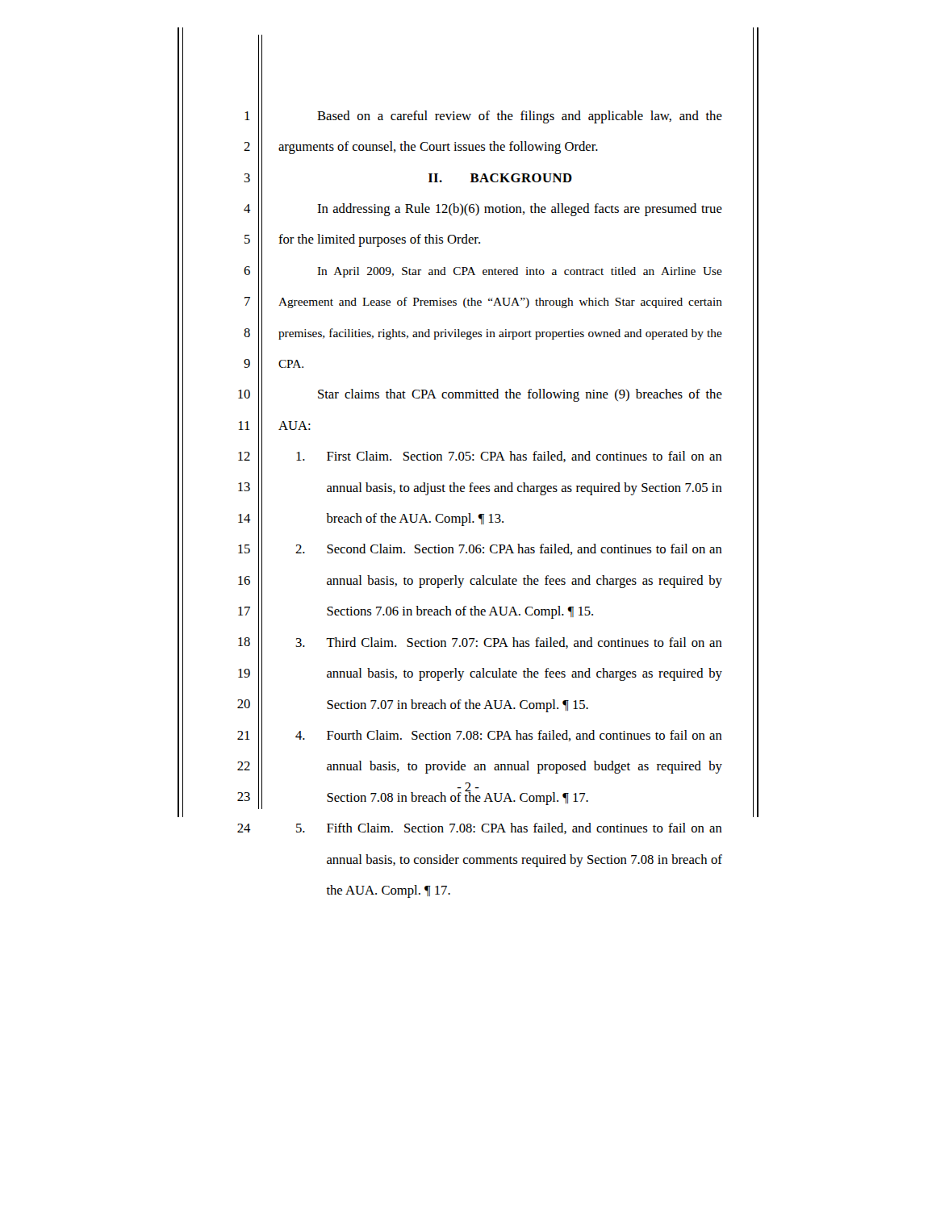1
2
3
4
5
6
7
8
9
10
11
12
13
14
15
16
17
18
19
20
21
22
23
24
Based on a careful review of the filings and applicable law, and the arguments of counsel, the Court issues the following Order.
II. BACKGROUND
In addressing a Rule 12(b)(6) motion, the alleged facts are presumed true for the limited purposes of this Order.
In April 2009, Star and CPA entered into a contract titled an Airline Use Agreement and Lease of Premises (the “AUA”) through which Star acquired certain premises, facilities, rights, and privileges in airport properties owned and operated by the CPA.
Star claims that CPA committed the following nine (9) breaches of the AUA:
1. First Claim. Section 7.05: CPA has failed, and continues to fail on an annual basis, to adjust the fees and charges as required by Section 7.05 in breach of the AUA. Compl. ¶ 13.
2. Second Claim. Section 7.06: CPA has failed, and continues to fail on an annual basis, to properly calculate the fees and charges as required by Sections 7.06 in breach of the AUA. Compl. ¶ 15.
3. Third Claim. Section 7.07: CPA has failed, and continues to fail on an annual basis, to properly calculate the fees and charges as required by Section 7.07 in breach of the AUA. Compl. ¶ 15.
4. Fourth Claim. Section 7.08: CPA has failed, and continues to fail on an annual basis, to provide an annual proposed budget as required by Section 7.08 in breach of the AUA. Compl. ¶ 17.
5. Fifth Claim. Section 7.08: CPA has failed, and continues to fail on an annual basis, to consider comments required by Section 7.08 in breach of the AUA. Compl. ¶ 17.
- 2 -